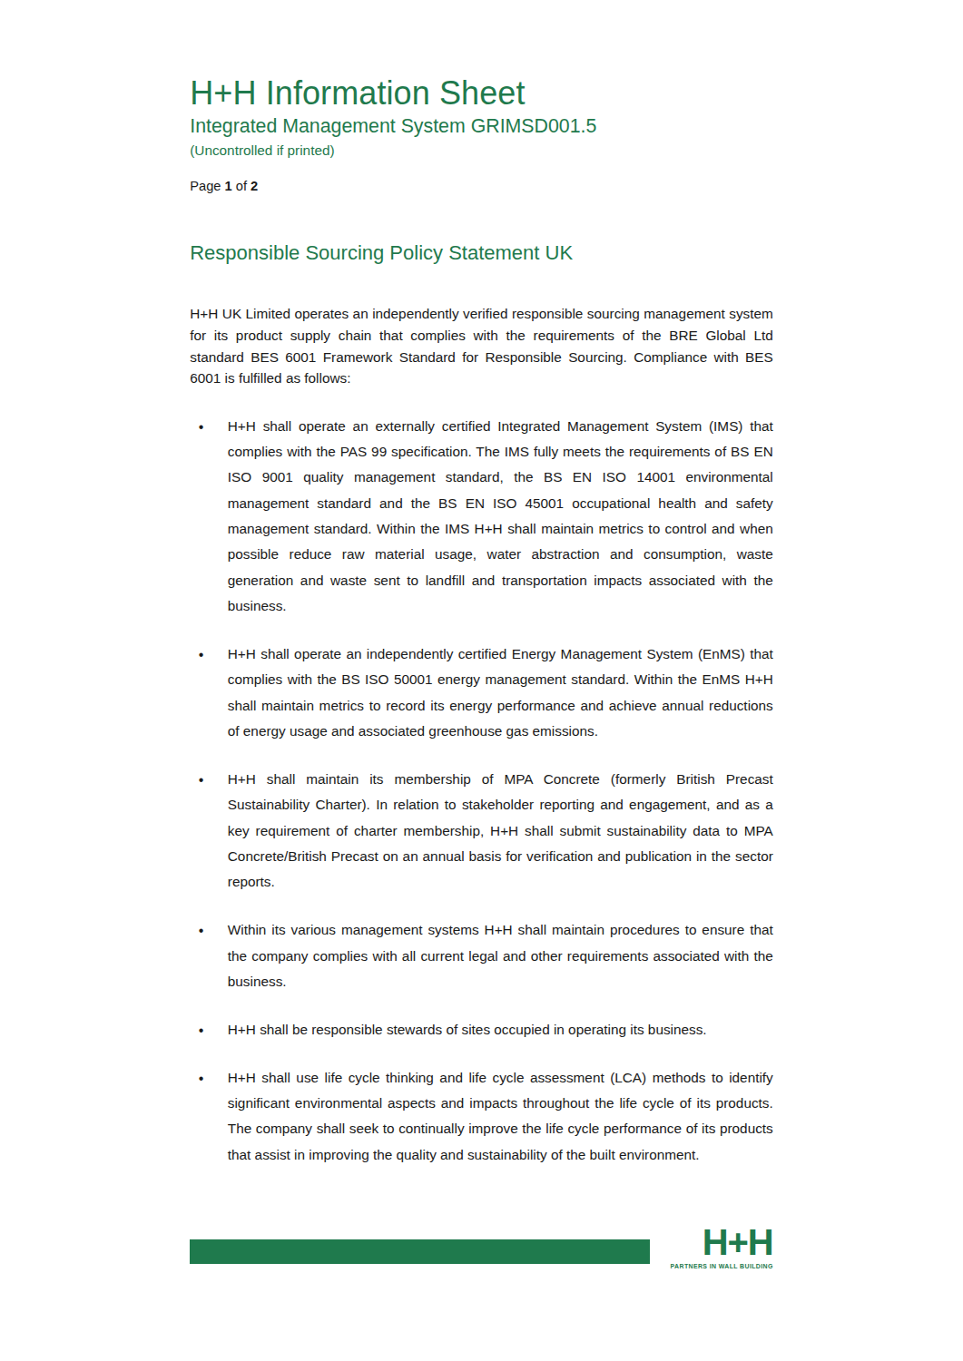H+H Information Sheet
Integrated Management System GRIMSD001.5
(Uncontrolled if printed)
Page 1 of 2
Responsible Sourcing Policy Statement UK
H+H UK Limited operates an independently verified responsible sourcing management system for its product supply chain that complies with the requirements of the BRE Global Ltd standard BES 6001 Framework Standard for Responsible Sourcing. Compliance with BES 6001 is fulfilled as follows:
H+H shall operate an externally certified Integrated Management System (IMS) that complies with the PAS 99 specification. The IMS fully meets the requirements of BS EN ISO 9001 quality management standard, the BS EN ISO 14001 environmental management standard and the BS EN ISO 45001 occupational health and safety management standard. Within the IMS H+H shall maintain metrics to control and when possible reduce raw material usage, water abstraction and consumption, waste generation and waste sent to landfill and transportation impacts associated with the business.
H+H shall operate an independently certified Energy Management System (EnMS) that complies with the BS ISO 50001 energy management standard. Within the EnMS H+H shall maintain metrics to record its energy performance and achieve annual reductions of energy usage and associated greenhouse gas emissions.
H+H shall maintain its membership of MPA Concrete (formerly British Precast Sustainability Charter). In relation to stakeholder reporting and engagement, and as a key requirement of charter membership, H+H shall submit sustainability data to MPA Concrete/British Precast on an annual basis for verification and publication in the sector reports.
Within its various management systems H+H shall maintain procedures to ensure that the company complies with all current legal and other requirements associated with the business.
H+H shall be responsible stewards of sites occupied in operating its business.
H+H shall use life cycle thinking and life cycle assessment (LCA) methods to identify significant environmental aspects and impacts throughout the life cycle of its products. The company shall seek to continually improve the life cycle performance of its products that assist in improving the quality and sustainability of the built environment.
H+H PARTNERS IN WALL BUILDING